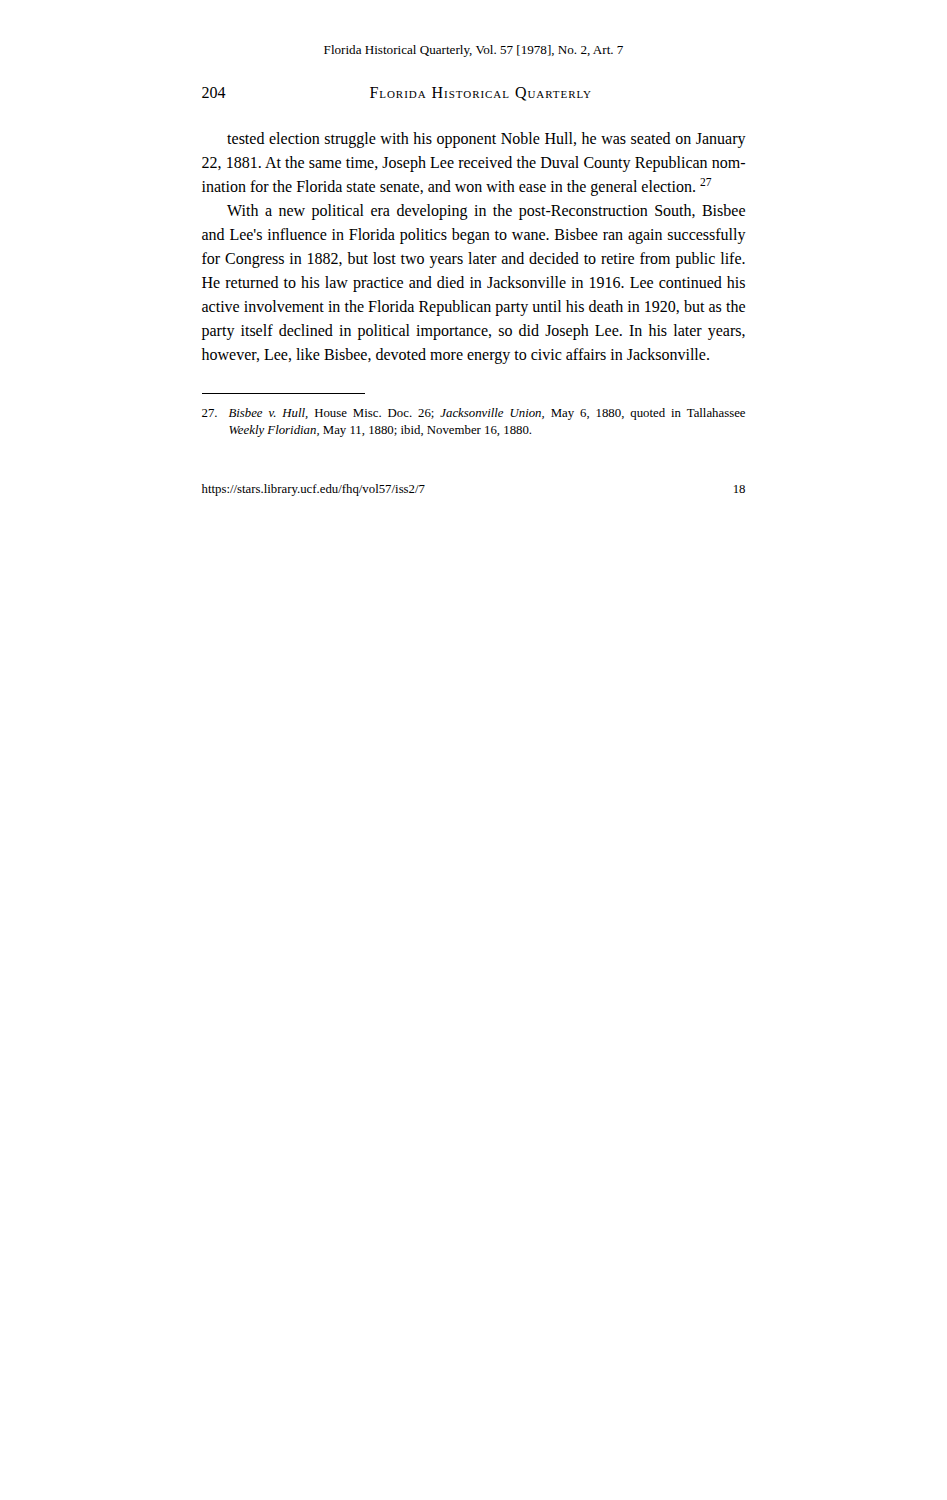Florida Historical Quarterly, Vol. 57 [1978], No. 2, Art. 7
204 Florida Historical Quarterly
tested election struggle with his opponent Noble Hull, he was seated on January 22, 1881. At the same time, Joseph Lee received the Duval County Republican nomination for the Florida state senate, and won with ease in the general election. 27
With a new political era developing in the post-Reconstruction South, Bisbee and Lee's influence in Florida politics began to wane. Bisbee ran again successfully for Congress in 1882, but lost two years later and decided to retire from public life. He returned to his law practice and died in Jacksonville in 1916. Lee continued his active involvement in the Florida Republican party until his death in 1920, but as the party itself declined in political importance, so did Joseph Lee. In his later years, however, Lee, like Bisbee, devoted more energy to civic affairs in Jacksonville.
27. Bisbee v. Hull, House Misc. Doc. 26; Jacksonville Union, May 6, 1880, quoted in Tallahassee Weekly Floridian, May 11, 1880; ibid, November 16, 1880.
https://stars.library.ucf.edu/fhq/vol57/iss2/7 18